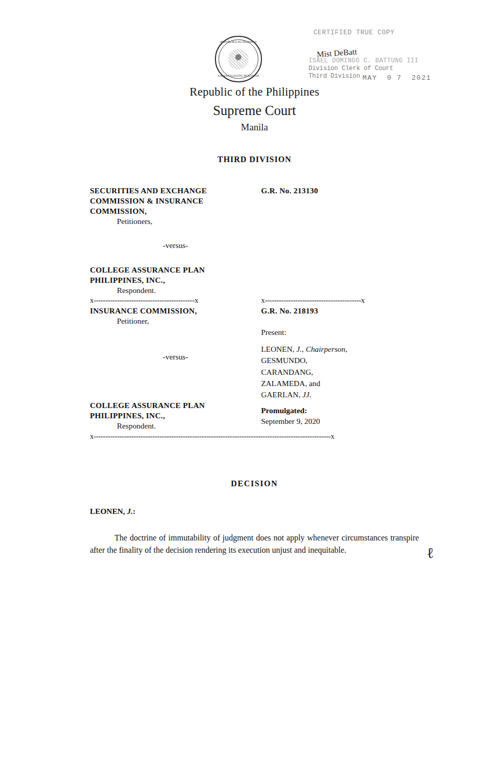CERTIFIED TRUE COPY
REPUBLIKA NG PILIPINAS
KATAASTAASANG HUKUMAN
Mist DeBatt
ISAEL DOMINGO C. BATTUNG III
Division Clerk of Court
Third Division
MAY 0 7 2021
Republic of the Philippines
Supreme Court
Manila
THIRD DIVISION
| SECURITIES AND EXCHANGE COMMISSION & INSURANCE COMMISSION, Petitioners, | G.R. No. 213130 |
| -versus- | |
| COLLEGE ASSURANCE PLAN PHILIPPINES, INC., Respondent. | |
| x ------------------------------------------- x | x ----------------------------------------- x |
| INSURANCE COMMISSION, Petitioner, | G.R. No. 218193 Present: |
| -versus- | LEONEN, J., Chairperson, GESMUNDO, CARANDANG, ZALAMEDA, and GAERLAN, JJ. |
| COLLEGE ASSURANCE PLAN PHILIPPINES, INC., Respondent. | Promulgated: September 9, 2020 |
| x ----------------------------------------------------------------------------------------------------- x |
DECISION
LEONEN, J.:
The doctrine of immutability of judgment does not apply whenever circumstances transpire after the finality of the decision rendering its execution unjust and inequitable.
ℓ